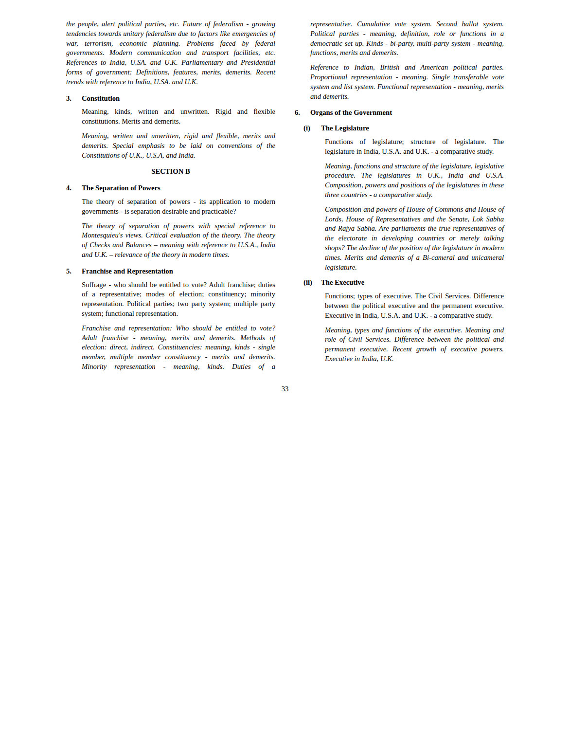the people, alert political parties, etc. Future of federalism - growing tendencies towards unitary federalism due to factors like emergencies of war, terrorism, economic planning. Problems faced by federal governments. Modern communication and transport facilities, etc. References to India, U.SA. and U.K. Parliamentary and Presidential forms of government: Definitions, features, merits, demerits. Recent trends with reference to India, U.SA. and U.K.
3. Constitution
Meaning, kinds, written and unwritten. Rigid and flexible constitutions. Merits and demerits.
Meaning, written and unwritten, rigid and flexible, merits and demerits. Special emphasis to be laid on conventions of the Constitutions of U.K., U.S.A, and India.
SECTION B
4. The Separation of Powers
The theory of separation of powers - its application to modern governments - is separation desirable and practicable?
The theory of separation of powers with special reference to Montesquieu's views. Critical evaluation of the theory. The theory of Checks and Balances – meaning with reference to U.S.A., India and U.K. – relevance of the theory in modern times.
5. Franchise and Representation
Suffrage - who should be entitled to vote? Adult franchise; duties of a representative; modes of election; constituency; minority representation. Political parties; two party system; multiple party system; functional representation.
Franchise and representation: Who should be entitled to vote? Adult franchise - meaning, merits and demerits. Methods of election: direct, indirect. Constituencies: meaning, kinds - single member, multiple member constituency - merits and demerits. Minority representation - meaning, kinds. Duties of a representative. Cumulative vote system. Second ballot system. Political parties - meaning, definition, role or functions in a democratic set up. Kinds - bi-party, multi-party system - meaning, functions, merits and demerits.
Reference to Indian, British and American political parties. Proportional representation - meaning. Single transferable vote system and list system. Functional representation - meaning, merits and demerits.
6. Organs of the Government
(i) The Legislature
Functions of legislature; structure of legislature. The legislature in India, U.S.A. and U.K. - a comparative study.
Meaning, functions and structure of the legislature, legislative procedure. The legislatures in U.K., India and U.S.A. Composition, powers and positions of the legislatures in these three countries - a comparative study.
Composition and powers of House of Commons and House of Lords, House of Representatives and the Senate, Lok Sabha and Rajya Sabha. Are parliaments the true representatives of the electorate in developing countries or merely talking shops? The decline of the position of the legislature in modern times. Merits and demerits of a Bi-cameral and unicameral legislature.
(ii) The Executive
Functions; types of executive. The Civil Services. Difference between the political executive and the permanent executive. Executive in India, U.S.A. and U.K. - a comparative study.
Meaning, types and functions of the executive. Meaning and role of Civil Services. Difference between the political and permanent executive. Recent growth of executive powers. Executive in India, U.K.
33